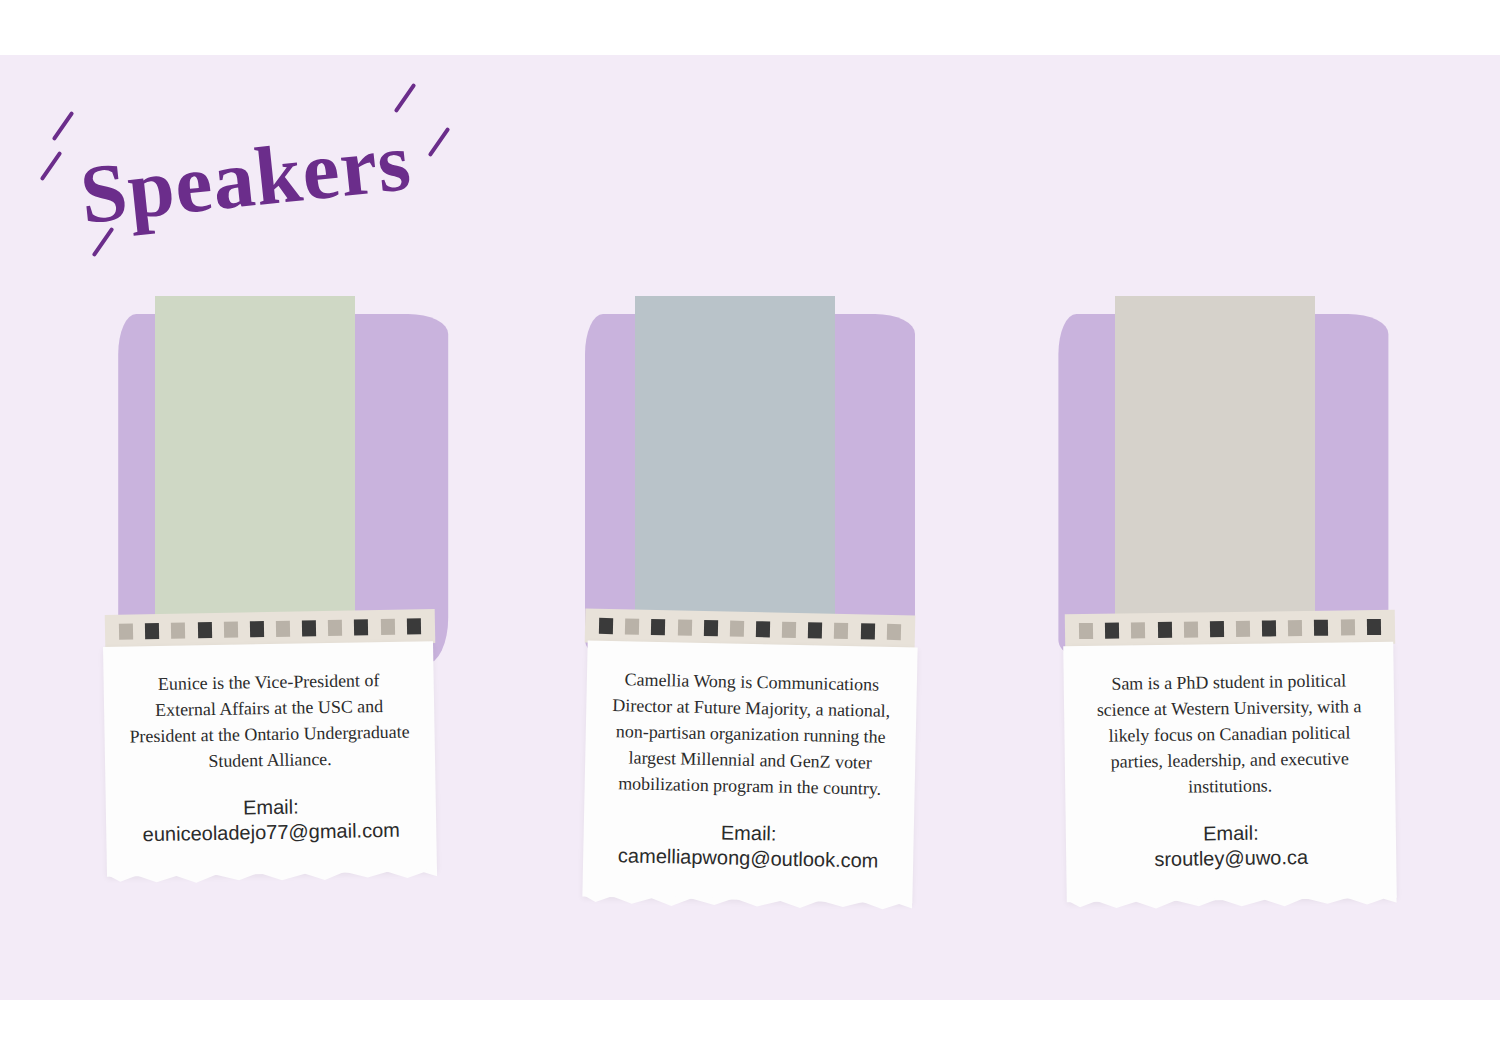Speakers
Eunice is the Vice-President of External Affairs at the USC and President at the Ontario Undergraduate Student Alliance.
Email:
euniceoladejo77@gmail.com
Camellia Wong is Communications Director at Future Majority, a national, non-partisan organization running the largest Millennial and GenZ voter mobilization program in the country.
Email:
camelliapwong@outlook.com
Sam is a PhD student in political science at Western University, with a likely focus on Canadian political parties, leadership, and executive institutions.
Email:
sroutley@uwo.ca